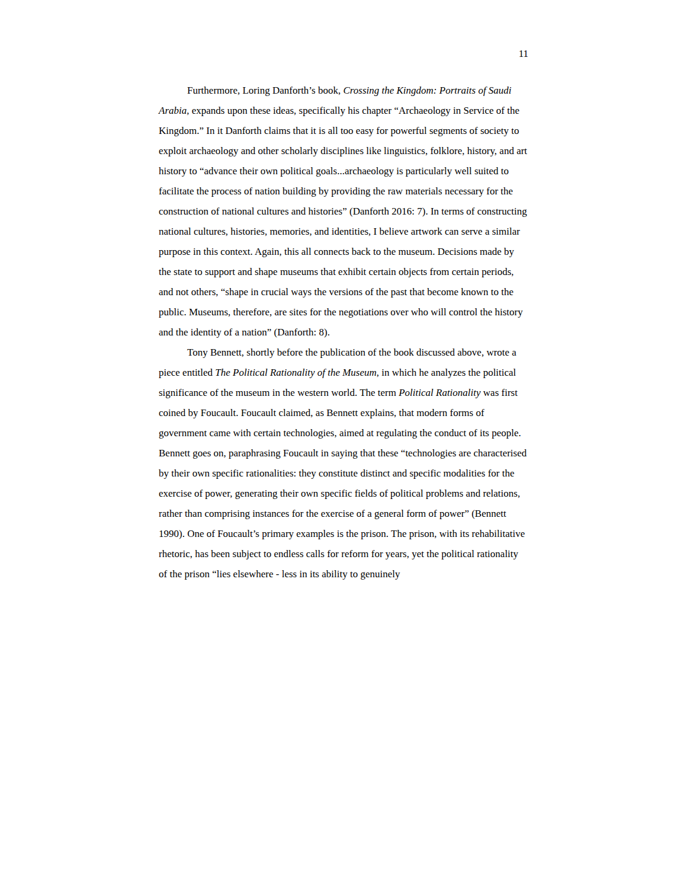11
Furthermore, Loring Danforth’s book, Crossing the Kingdom: Portraits of Saudi Arabia, expands upon these ideas, specifically his chapter “Archaeology in Service of the Kingdom.” In it Danforth claims that it is all too easy for powerful segments of society to exploit archaeology and other scholarly disciplines like linguistics, folklore, history, and art history to “advance their own political goals...archaeology is particularly well suited to facilitate the process of nation building by providing the raw materials necessary for the construction of national cultures and histories” (Danforth 2016: 7). In terms of constructing national cultures, histories, memories, and identities, I believe artwork can serve a similar purpose in this context. Again, this all connects back to the museum. Decisions made by the state to support and shape museums that exhibit certain objects from certain periods, and not others, “shape in crucial ways the versions of the past that become known to the public. Museums, therefore, are sites for the negotiations over who will control the history and the identity of a nation” (Danforth: 8).
Tony Bennett, shortly before the publication of the book discussed above, wrote a piece entitled The Political Rationality of the Museum, in which he analyzes the political significance of the museum in the western world. The term Political Rationality was first coined by Foucault. Foucault claimed, as Bennett explains, that modern forms of government came with certain technologies, aimed at regulating the conduct of its people. Bennett goes on, paraphrasing Foucault in saying that these “technologies are characterised by their own specific rationalities: they constitute distinct and specific modalities for the exercise of power, generating their own specific fields of political problems and relations, rather than comprising instances for the exercise of a general form of power” (Bennett 1990). One of Foucault’s primary examples is the prison. The prison, with its rehabilitative rhetoric, has been subject to endless calls for reform for years, yet the political rationality of the prison “lies elsewhere - less in its ability to genuinely